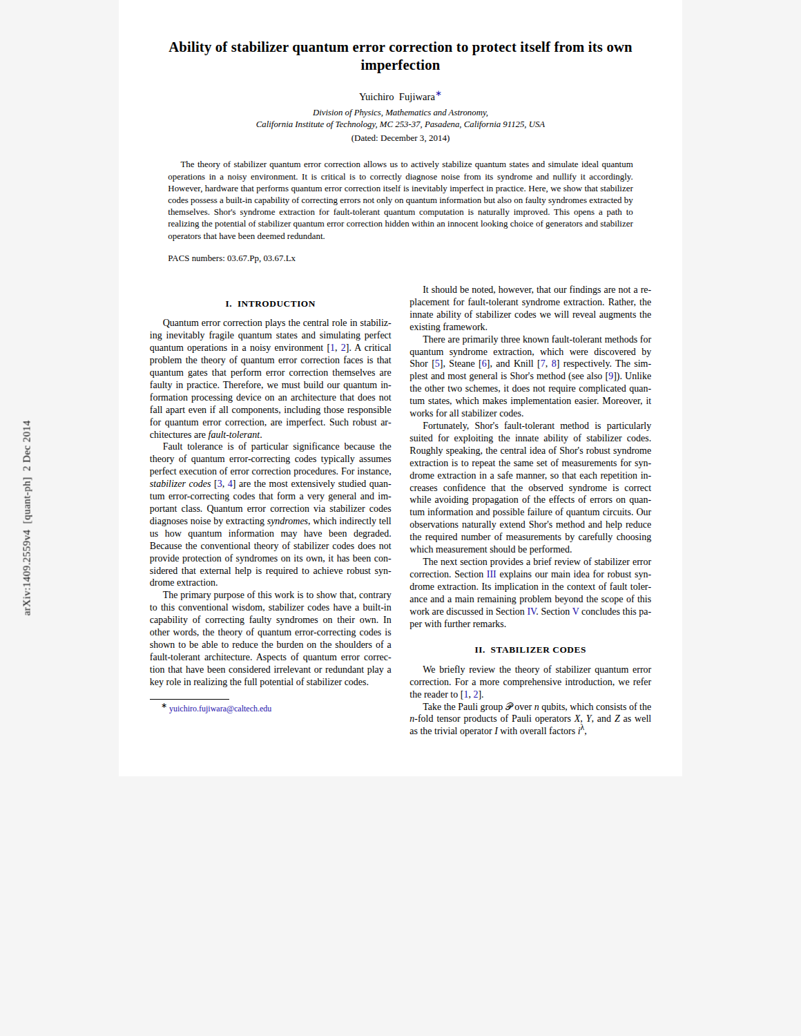arXiv:1409.2559v4 [quant-ph] 2 Dec 2014
Ability of stabilizer quantum error correction to protect itself from its own
imperfection
Yuichiro Fujiwara∗
Division of Physics, Mathematics and Astronomy,
California Institute of Technology, MC 253-37, Pasadena, California 91125, USA
(Dated: December 3, 2014)
The theory of stabilizer quantum error correction allows us to actively stabilize quantum states and simulate ideal quantum operations in a noisy environment. It is critical is to correctly diagnose noise from its syndrome and nullify it accordingly. However, hardware that performs quantum error correction itself is inevitably imperfect in practice. Here, we show that stabilizer codes possess a built-in capability of correcting errors not only on quantum information but also on faulty syndromes extracted by themselves. Shor's syndrome extraction for fault-tolerant quantum computation is naturally improved. This opens a path to realizing the potential of stabilizer quantum error correction hidden within an innocent looking choice of generators and stabilizer operators that have been deemed redundant.
PACS numbers: 03.67.Pp, 03.67.Lx
I. INTRODUCTION
Quantum error correction plays the central role in stabilizing inevitably fragile quantum states and simulating perfect quantum operations in a noisy environment [1, 2]. A critical problem the theory of quantum error correction faces is that quantum gates that perform error correction themselves are faulty in practice. Therefore, we must build our quantum information processing device on an architecture that does not fall apart even if all components, including those responsible for quantum error correction, are imperfect. Such robust architectures are fault-tolerant.
Fault tolerance is of particular significance because the theory of quantum error-correcting codes typically assumes perfect execution of error correction procedures. For instance, stabilizer codes [3, 4] are the most extensively studied quantum error-correcting codes that form a very general and important class. Quantum error correction via stabilizer codes diagnoses noise by extracting syndromes, which indirectly tell us how quantum information may have been degraded. Because the conventional theory of stabilizer codes does not provide protection of syndromes on its own, it has been considered that external help is required to achieve robust syndrome extraction.
The primary purpose of this work is to show that, contrary to this conventional wisdom, stabilizer codes have a built-in capability of correcting faulty syndromes on their own. In other words, the theory of quantum error-correcting codes is shown to be able to reduce the burden on the shoulders of a fault-tolerant architecture. Aspects of quantum error correction that have been considered irrelevant or redundant play a key role in realizing the full potential of stabilizer codes.
∗ yuichiro.fujiwara@caltech.edu
It should be noted, however, that our findings are not a replacement for fault-tolerant syndrome extraction. Rather, the innate ability of stabilizer codes we will reveal augments the existing framework.
There are primarily three known fault-tolerant methods for quantum syndrome extraction, which were discovered by Shor [5], Steane [6], and Knill [7, 8] respectively. The simplest and most general is Shor's method (see also [9]). Unlike the other two schemes, it does not require complicated quantum states, which makes implementation easier. Moreover, it works for all stabilizer codes.
Fortunately, Shor's fault-tolerant method is particularly suited for exploiting the innate ability of stabilizer codes. Roughly speaking, the central idea of Shor's robust syndrome extraction is to repeat the same set of measurements for syndrome extraction in a safe manner, so that each repetition increases confidence that the observed syndrome is correct while avoiding propagation of the effects of errors on quantum information and possible failure of quantum circuits. Our observations naturally extend Shor's method and help reduce the required number of measurements by carefully choosing which measurement should be performed.
The next section provides a brief review of stabilizer error correction. Section III explains our main idea for robust syndrome extraction. Its implication in the context of fault tolerance and a main remaining problem beyond the scope of this work are discussed in Section IV. Section V concludes this paper with further remarks.
II. STABILIZER CODES
We briefly review the theory of stabilizer quantum error correction. For a more comprehensive introduction, we refer the reader to [1, 2].
Take the Pauli group 𝒫 over n qubits, which consists of the n-fold tensor products of Pauli operators X, Y, and Z as well as the trivial operator I with overall factors iλ,